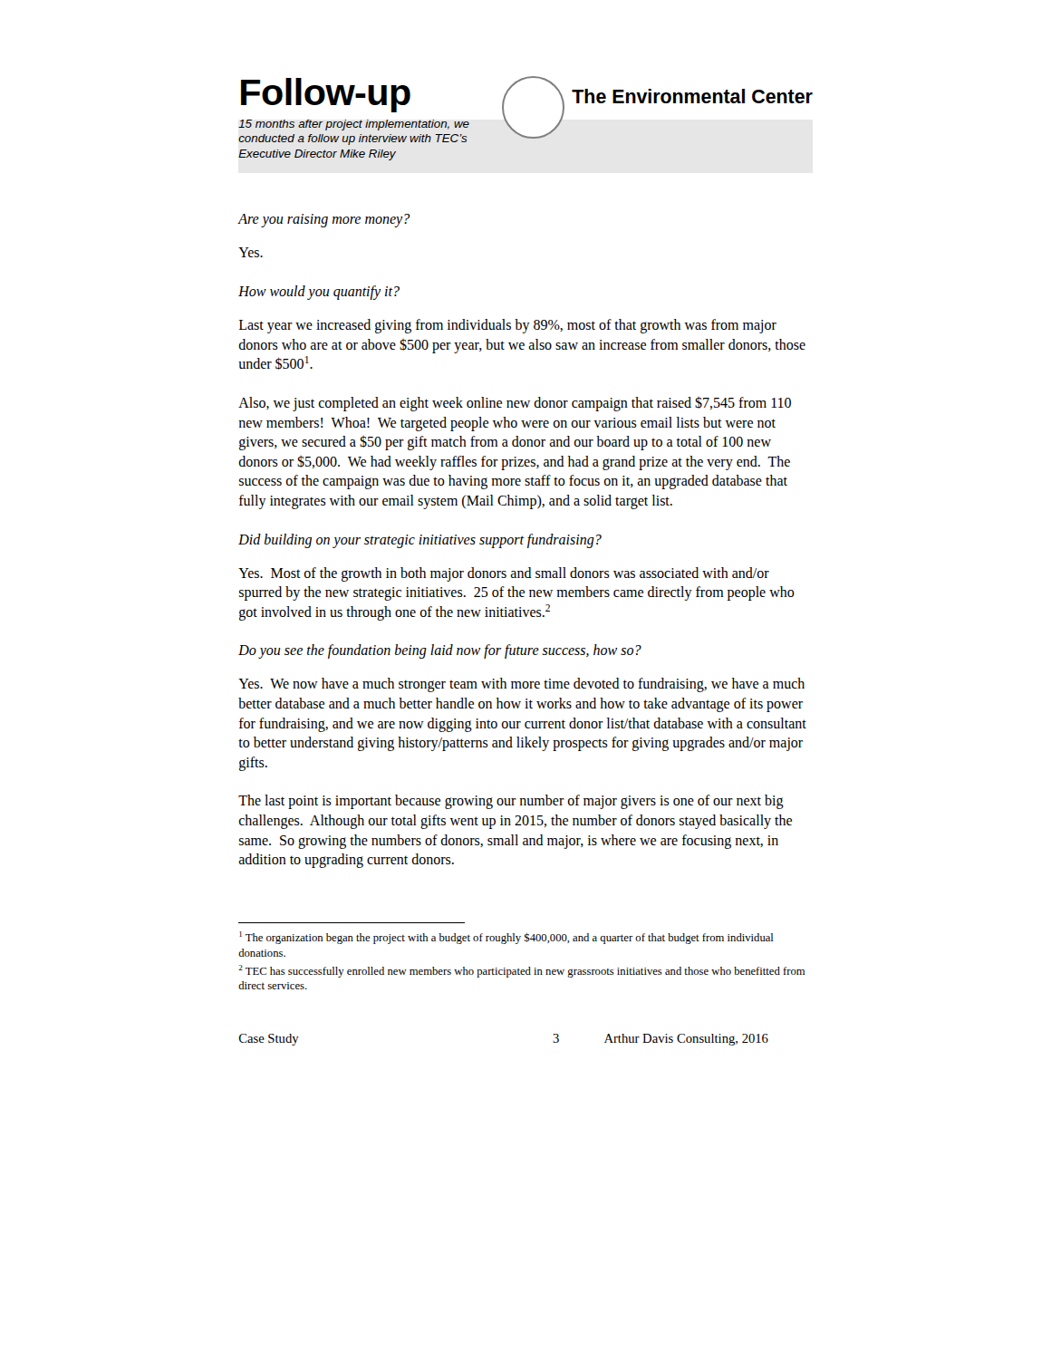Follow-up
15 months after project implementation, we conducted a follow up interview with TEC’s Executive Director Mike Riley
The Environmental Center
Are you raising more money?
Yes.
How would you quantify it?
Last year we increased giving from individuals by 89%, most of that growth was from major donors who are at or above $500 per year, but we also saw an increase from smaller donors, those under $5001.
Also, we just completed an eight week online new donor campaign that raised $7,545 from 110 new members! Whoa! We targeted people who were on our various email lists but were not givers, we secured a $50 per gift match from a donor and our board up to a total of 100 new donors or $5,000. We had weekly raffles for prizes, and had a grand prize at the very end. The success of the campaign was due to having more staff to focus on it, an upgraded database that fully integrates with our email system (Mail Chimp), and a solid target list.
Did building on your strategic initiatives support fundraising?
Yes. Most of the growth in both major donors and small donors was associated with and/or spurred by the new strategic initiatives. 25 of the new members came directly from people who got involved in us through one of the new initiatives.2
Do you see the foundation being laid now for future success, how so?
Yes. We now have a much stronger team with more time devoted to fundraising, we have a much better database and a much better handle on how it works and how to take advantage of its power for fundraising, and we are now digging into our current donor list/that database with a consultant to better understand giving history/patterns and likely prospects for giving upgrades and/or major gifts.
The last point is important because growing our number of major givers is one of our next big challenges. Although our total gifts went up in 2015, the number of donors stayed basically the same. So growing the numbers of donors, small and major, is where we are focusing next, in addition to upgrading current donors.
1 The organization began the project with a budget of roughly $400,000, and a quarter of that budget from individual donations.
2 TEC has successfully enrolled new members who participated in new grassroots initiatives and those who benefitted from direct services.
Case Study
3
Arthur Davis Consulting, 2016